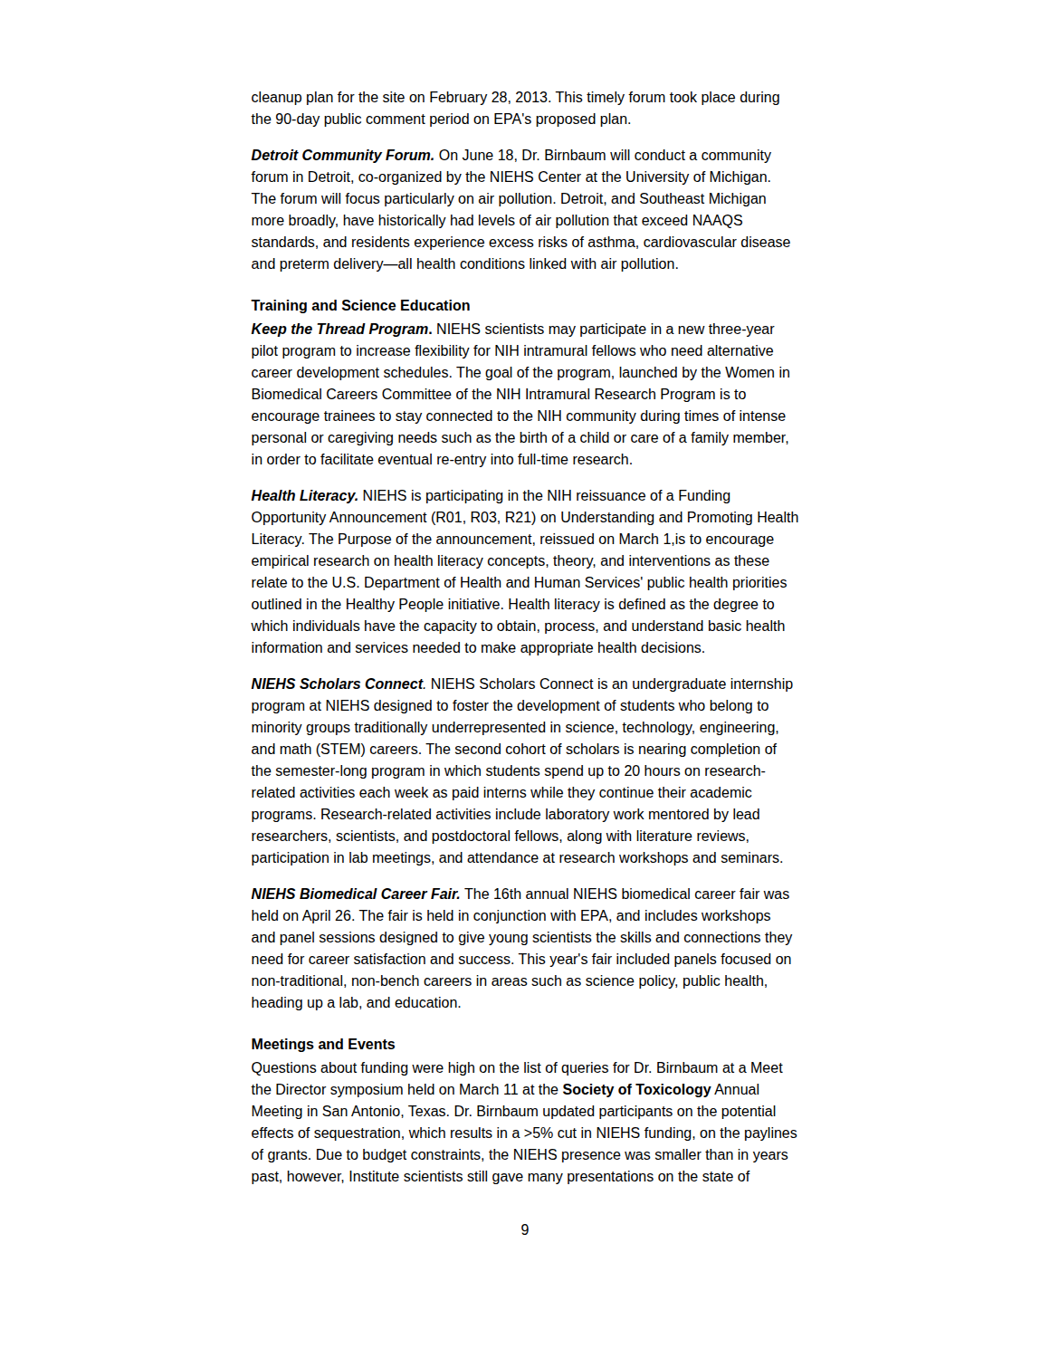cleanup plan for the site on February 28, 2013. This timely forum took place during the 90-day public comment period on EPA's proposed plan.
Detroit Community Forum. On June 18, Dr. Birnbaum will conduct a community forum in Detroit, co-organized by the NIEHS Center at the University of Michigan. The forum will focus particularly on air pollution. Detroit, and Southeast Michigan more broadly, have historically had levels of air pollution that exceed NAAQS standards, and residents experience excess risks of asthma, cardiovascular disease and preterm delivery—all health conditions linked with air pollution.
Training and Science Education
Keep the Thread Program. NIEHS scientists may participate in a new three-year pilot program to increase flexibility for NIH intramural fellows who need alternative career development schedules. The goal of the program, launched by the Women in Biomedical Careers Committee of the NIH Intramural Research Program is to encourage trainees to stay connected to the NIH community during times of intense personal or caregiving needs such as the birth of a child or care of a family member, in order to facilitate eventual re-entry into full-time research.
Health Literacy. NIEHS is participating in the NIH reissuance of a Funding Opportunity Announcement (R01, R03, R21) on Understanding and Promoting Health Literacy. The Purpose of the announcement, reissued on March 1,is to encourage empirical research on health literacy concepts, theory, and interventions as these relate to the U.S. Department of Health and Human Services' public health priorities outlined in the Healthy People initiative. Health literacy is defined as the degree to which individuals have the capacity to obtain, process, and understand basic health information and services needed to make appropriate health decisions.
NIEHS Scholars Connect. NIEHS Scholars Connect is an undergraduate internship program at NIEHS designed to foster the development of students who belong to minority groups traditionally underrepresented in science, technology, engineering, and math (STEM) careers. The second cohort of scholars is nearing completion of the semester-long program in which students spend up to 20 hours on research-related activities each week as paid interns while they continue their academic programs. Research-related activities include laboratory work mentored by lead researchers, scientists, and postdoctoral fellows, along with literature reviews, participation in lab meetings, and attendance at research workshops and seminars.
NIEHS Biomedical Career Fair. The 16th annual NIEHS biomedical career fair was held on April 26. The fair is held in conjunction with EPA, and includes workshops and panel sessions designed to give young scientists the skills and connections they need for career satisfaction and success. This year's fair included panels focused on non-traditional, non-bench careers in areas such as science policy, public health, heading up a lab, and education.
Meetings and Events
Questions about funding were high on the list of queries for Dr. Birnbaum at a Meet the Director symposium held on March 11 at the Society of Toxicology Annual Meeting in San Antonio, Texas. Dr. Birnbaum updated participants on the potential effects of sequestration, which results in a >5% cut in NIEHS funding, on the paylines of grants. Due to budget constraints, the NIEHS presence was smaller than in years past, however, Institute scientists still gave many presentations on the state of
9